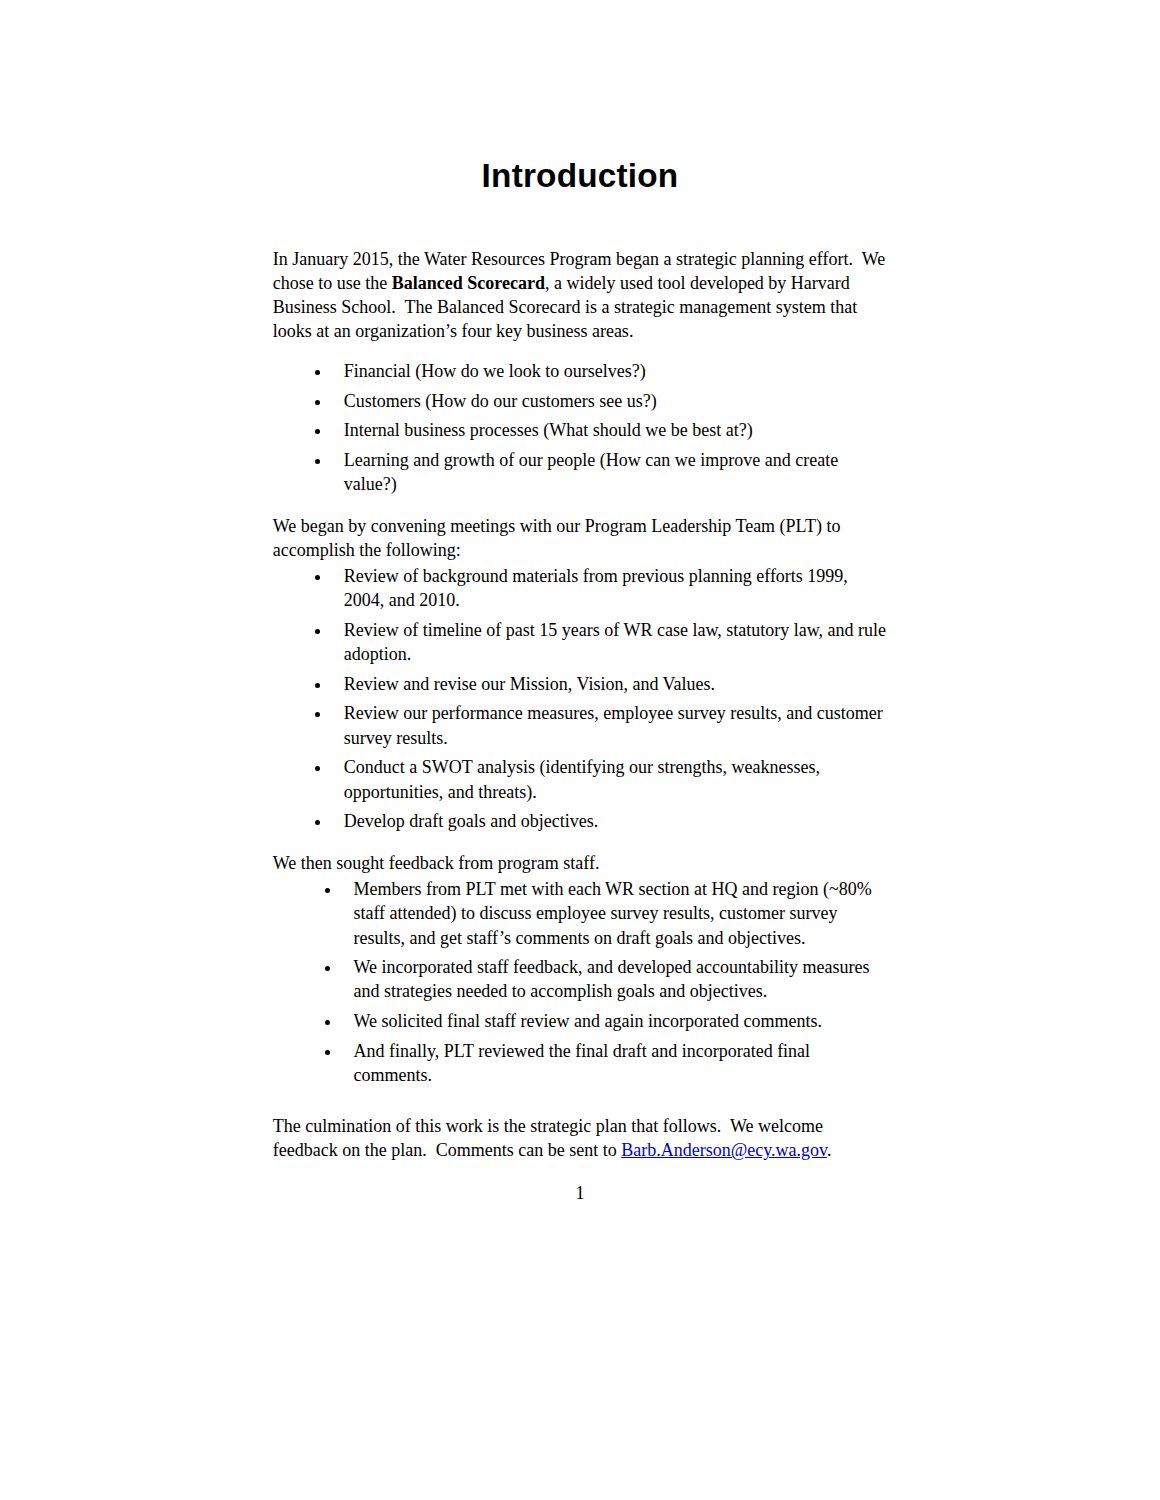Introduction
In January 2015, the Water Resources Program began a strategic planning effort. We chose to use the Balanced Scorecard, a widely used tool developed by Harvard Business School. The Balanced Scorecard is a strategic management system that looks at an organization’s four key business areas.
Financial (How do we look to ourselves?)
Customers (How do our customers see us?)
Internal business processes (What should we be best at?)
Learning and growth of our people (How can we improve and create value?)
We began by convening meetings with our Program Leadership Team (PLT) to accomplish the following:
Review of background materials from previous planning efforts 1999, 2004, and 2010.
Review of timeline of past 15 years of WR case law, statutory law, and rule adoption.
Review and revise our Mission, Vision, and Values.
Review our performance measures, employee survey results, and customer survey results.
Conduct a SWOT analysis (identifying our strengths, weaknesses, opportunities, and threats).
Develop draft goals and objectives.
We then sought feedback from program staff.
Members from PLT met with each WR section at HQ and region (~80% staff attended) to discuss employee survey results, customer survey results, and get staff’s comments on draft goals and objectives.
We incorporated staff feedback, and developed accountability measures and strategies needed to accomplish goals and objectives.
We solicited final staff review and again incorporated comments.
And finally, PLT reviewed the final draft and incorporated final comments.
The culmination of this work is the strategic plan that follows. We welcome feedback on the plan. Comments can be sent to Barb.Anderson@ecy.wa.gov.
1